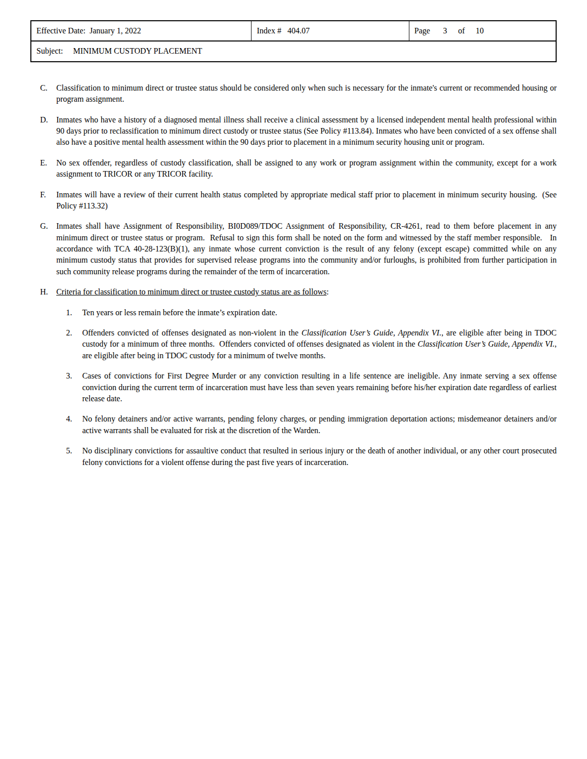| Effective Date: January 1, 2022 | Index # 404.07 | Page 3 of 10 |
| Subject: MINIMUM CUSTODY PLACEMENT |
C.
Classification to minimum direct or trustee status should be considered only when such is necessary for the inmate's current or recommended housing or program assignment.
D.
Inmates who have a history of a diagnosed mental illness shall receive a clinical assessment by a licensed independent mental health professional within 90 days prior to reclassification to minimum direct custody or trustee status (See Policy #113.84). Inmates who have been convicted of a sex offense shall also have a positive mental health assessment within the 90 days prior to placement in a minimum security housing unit or program.
E.
No sex offender, regardless of custody classification, shall be assigned to any work or program assignment within the community, except for a work assignment to TRICOR or any TRICOR facility.
F.
Inmates will have a review of their current health status completed by appropriate medical staff prior to placement in minimum security housing. (See Policy #113.32)
G.
Inmates shall have Assignment of Responsibility, BI0D089/TDOC Assignment of Responsibility, CR-4261, read to them before placement in any minimum direct or trustee status or program. Refusal to sign this form shall be noted on the form and witnessed by the staff member responsible. In accordance with TCA 40-28-123(B)(1), any inmate whose current conviction is the result of any felony (except escape) committed while on any minimum custody status that provides for supervised release programs into the community and/or furloughs, is prohibited from further participation in such community release programs during the remainder of the term of incarceration.
H.
Criteria for classification to minimum direct or trustee custody status are as follows:
1.
Ten years or less remain before the inmate’s expiration date.
2.
Offenders convicted of offenses designated as non-violent in the Classification User’s Guide, Appendix VI., are eligible after being in TDOC custody for a minimum of three months. Offenders convicted of offenses designated as violent in the Classification User’s Guide, Appendix VI., are eligible after being in TDOC custody for a minimum of twelve months.
3.
Cases of convictions for First Degree Murder or any conviction resulting in a life sentence are ineligible. Any inmate serving a sex offense conviction during the current term of incarceration must have less than seven years remaining before his/her expiration date regardless of earliest release date.
4.
No felony detainers and/or active warrants, pending felony charges, or pending immigration deportation actions; misdemeanor detainers and/or active warrants shall be evaluated for risk at the discretion of the Warden.
5.
No disciplinary convictions for assaultive conduct that resulted in serious injury or the death of another individual, or any other court prosecuted felony convictions for a violent offense during the past five years of incarceration.